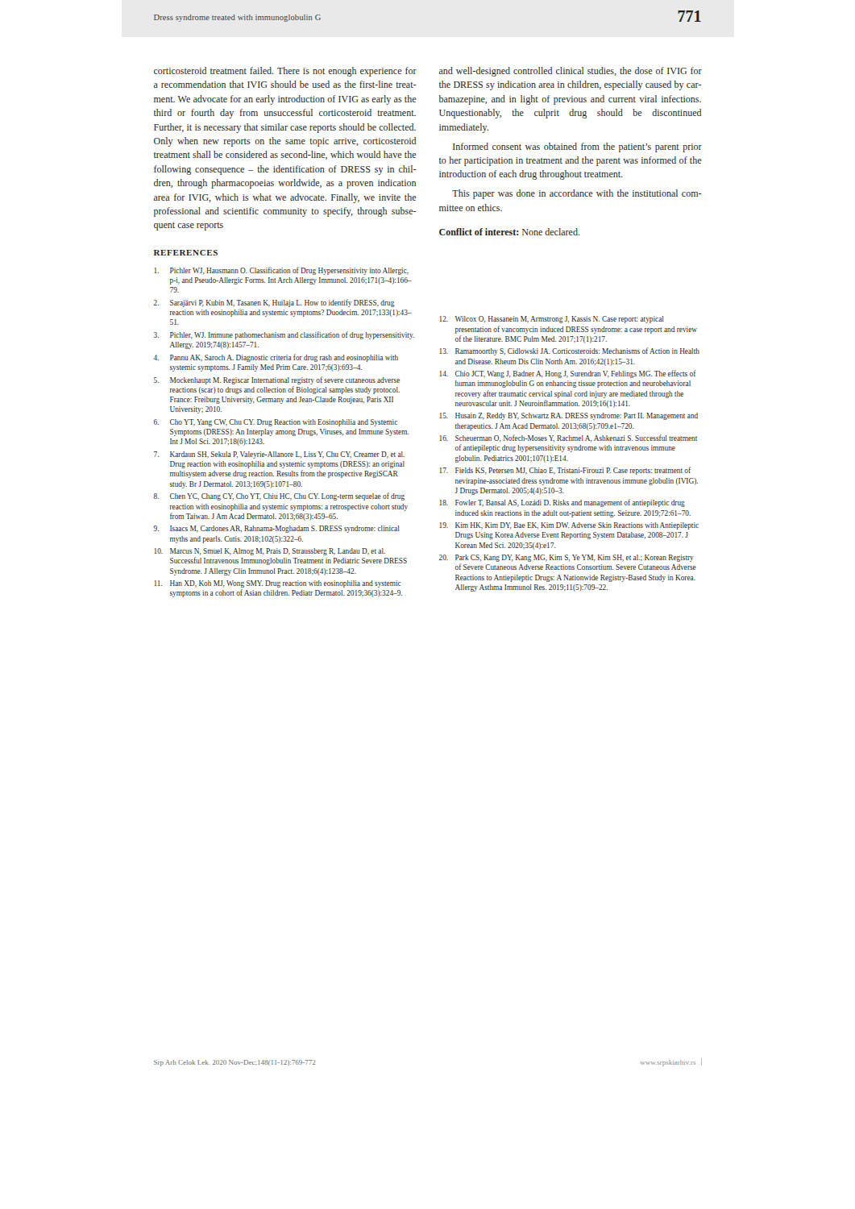Dress syndrome treated with immunoglobulin G
771
corticosteroid treatment failed. There is not enough experience for a recommendation that IVIG should be used as the first-line treatment. We advocate for an early introduction of IVIG as early as the third or fourth day from unsuccessful corticosteroid treatment. Further, it is necessary that similar case reports should be collected. Only when new reports on the same topic arrive, corticosteroid treatment shall be considered as second-line, which would have the following consequence – the identification of DRESS sy in children, through pharmacopoeias worldwide, as a proven indication area for IVIG, which is what we advocate. Finally, we invite the professional and scientific community to specify, through subsequent case reports
References
Pichler WJ, Hausmann O. Classification of Drug Hypersensitivity into Allergic, p-i, and Pseudo-Allergic Forms. Int Arch Allergy Immunol. 2016;171(3–4):166–79.
Sarajärvi P, Kubin M, Tasanen K, Huilaja L. How to identify DRESS, drug reaction with eosinophilia and systemic symptoms? Duodecim. 2017;133(1):43–51.
Pichler, WJ. Immune pathomechanism and classification of drug hypersensitivity. Allergy. 2019;74(8):1457–71.
Pannu AK, Saroch A. Diagnostic criteria for drug rash and eosinophilia with systemic symptoms. J Family Med Prim Care. 2017;6(3):693–4.
Mockenhaupt M. Regiscar International registry of severe cutaneous adverse reactions (scar) to drugs and collection of Biological samples study protocol. France: Freiburg University, Germany and Jean-Claude Roujeau, Paris XII University; 2010.
Cho YT, Yang CW, Chu CY. Drug Reaction with Eosinophilia and Systemic Symptoms (DRESS): An Interplay among Drugs, Viruses, and Immune System. Int J Mol Sci. 2017;18(6):1243.
Kardaun SH, Sekula P, Valeyrie-Allanore L, Liss Y, Chu CY, Creamer D, et al. Drug reaction with eosinophilia and systemic symptoms (DRESS): an original multisystem adverse drug reaction. Results from the prospective RegiSCAR study. Br J Dermatol. 2013;169(5):1071–80.
Chen YC, Chang CY, Cho YT, Chiu HC, Chu CY. Long-term sequelae of drug reaction with eosinophilia and systemic symptoms: a retrospective cohort study from Taiwan. J Am Acad Dermatol. 2013;68(3):459–65.
Isaacs M, Cardones AR, Rahnama-Moghadam S. DRESS syndrome: clinical myths and pearls. Cutis. 2018;102(5):322–6.
Marcus N, Smuel K, Almog M, Prais D, Straussberg R, Landau D, et al. Successful Intravenous Immunoglobulin Treatment in Pediatric Severe DRESS Syndrome. J Allergy Clin Immunol Pract. 2018;6(4):1238–42.
Han XD, Koh MJ, Wong SMY. Drug reaction with eosinophilia and systemic symptoms in a cohort of Asian children. Pediatr Dermatol. 2019;36(3):324–9.
and well-designed controlled clinical studies, the dose of IVIG for the DRESS sy indication area in children, especially caused by carbamazepine, and in light of previous and current viral infections. Unquestionably, the culprit drug should be discontinued immediately.
Informed consent was obtained from the patient’s parent prior to her participation in treatment and the parent was informed of the introduction of each drug throughout treatment.
This paper was done in accordance with the institutional committee on ethics.
Conflict of interest: None declared.
Wilcox O, Hassanein M, Armstrong J, Kassis N. Case report: atypical presentation of vancomycin induced DRESS syndrome: a case report and review of the literature. BMC Pulm Med. 2017;17(1):217.
Ramamoorthy S, Cidlowski JA. Corticosteroids: Mechanisms of Action in Health and Disease. Rheum Dis Clin North Am. 2016;42(1):15–31.
Chio JCT, Wang J, Badner A, Hong J, Surendran V, Fehlings MG. The effects of human immunoglobulin G on enhancing tissue protection and neurobehavioral recovery after traumatic cervical spinal cord injury are mediated through the neurovascular unit. J Neuroinflammation. 2019;16(1):141.
Husain Z, Reddy BY, Schwartz RA. DRESS syndrome: Part II. Management and therapeutics. J Am Acad Dermatol. 2013;68(5):709.e1–720.
Scheuerman O, Nofech-Moses Y, Rachmel A, Ashkenazi S. Successful treatment of antiepileptic drug hypersensitivity syndrome with intravenous immune globulin. Pediatrics 2001;107(1):E14.
Fields KS, Petersen MJ, Chiao E, Tristani-Firouzi P. Case reports: treatment of nevirapine-associated dress syndrome with intravenous immune globulin (IVIG). J Drugs Dermatol. 2005;4(4):510–3.
Fowler T, Bansal AS, Lozádi D. Risks and management of antiepileptic drug induced skin reactions in the adult out-patient setting. Seizure. 2019;72:61–70.
Kim HK, Kim DY, Bae EK, Kim DW. Adverse Skin Reactions with Antiepileptic Drugs Using Korea Adverse Event Reporting System Database, 2008–2017. J Korean Med Sci. 2020;35(4):e17.
Park CS, Kang DY, Kang MG, Kim S, Ye YM, Kim SH, et al.; Korean Registry of Severe Cutaneous Adverse Reactions Consortium. Severe Cutaneous Adverse Reactions to Antiepileptic Drugs: A Nationwide Registry-Based Study in Korea. Allergy Asthma Immunol Res. 2019;11(5):709–22.
Srp Arh Celok Lek. 2020 Nov-Dec;148(11-12):769-772
www.srpskiarhiv.rs